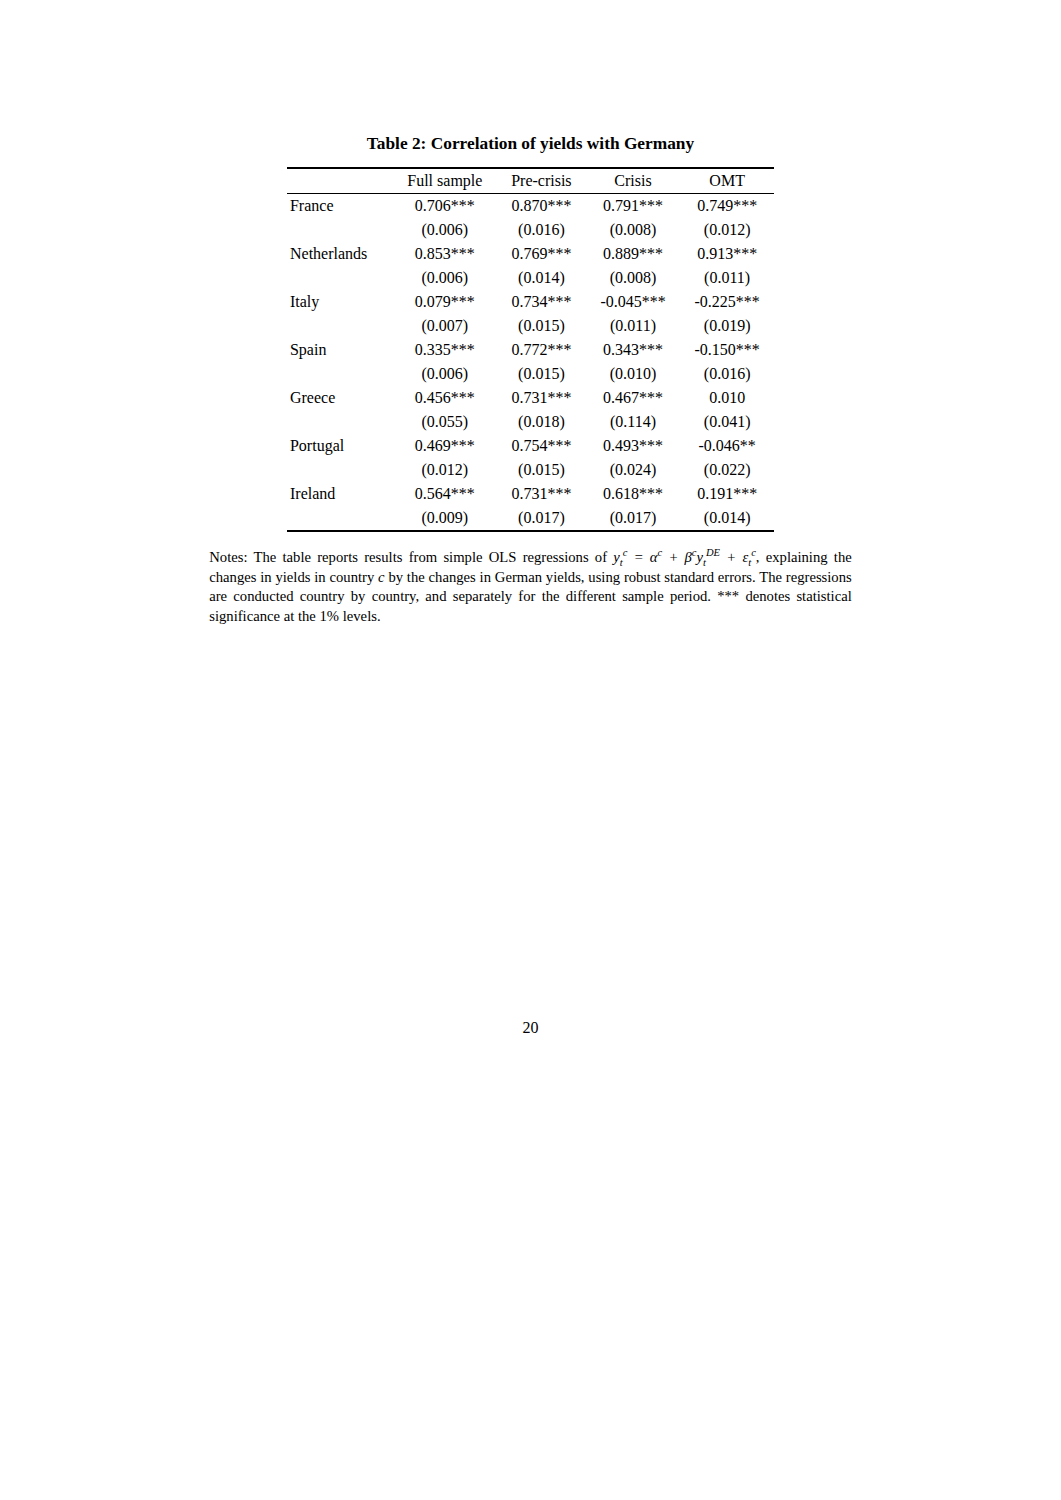Table 2: Correlation of yields with Germany
| | Full sample | Pre-crisis | Crisis | OMT |
| --- | --- | --- | --- | --- |
| France | 0.706*** | 0.870*** | 0.791*** | 0.749*** |
| | (0.006) | (0.016) | (0.008) | (0.012) |
| Netherlands | 0.853*** | 0.769*** | 0.889*** | 0.913*** |
| | (0.006) | (0.014) | (0.008) | (0.011) |
| Italy | 0.079*** | 0.734*** | -0.045*** | -0.225*** |
| | (0.007) | (0.015) | (0.011) | (0.019) |
| Spain | 0.335*** | 0.772*** | 0.343*** | -0.150*** |
| | (0.006) | (0.015) | (0.010) | (0.016) |
| Greece | 0.456*** | 0.731*** | 0.467*** | 0.010 |
| | (0.055) | (0.018) | (0.114) | (0.041) |
| Portugal | 0.469*** | 0.754*** | 0.493*** | -0.046** |
| | (0.012) | (0.015) | (0.024) | (0.022) |
| Ireland | 0.564*** | 0.731*** | 0.618*** | 0.191*** |
| | (0.009) | (0.017) | (0.017) | (0.014) |
Notes: The table reports results from simple OLS regressions of ytc = αc + βcytDE + εtc, explaining the changes in yields in country c by the changes in German yields, using robust standard errors. The regressions are conducted country by country, and separately for the different sample period. *** denotes statistical significance at the 1% levels.
20